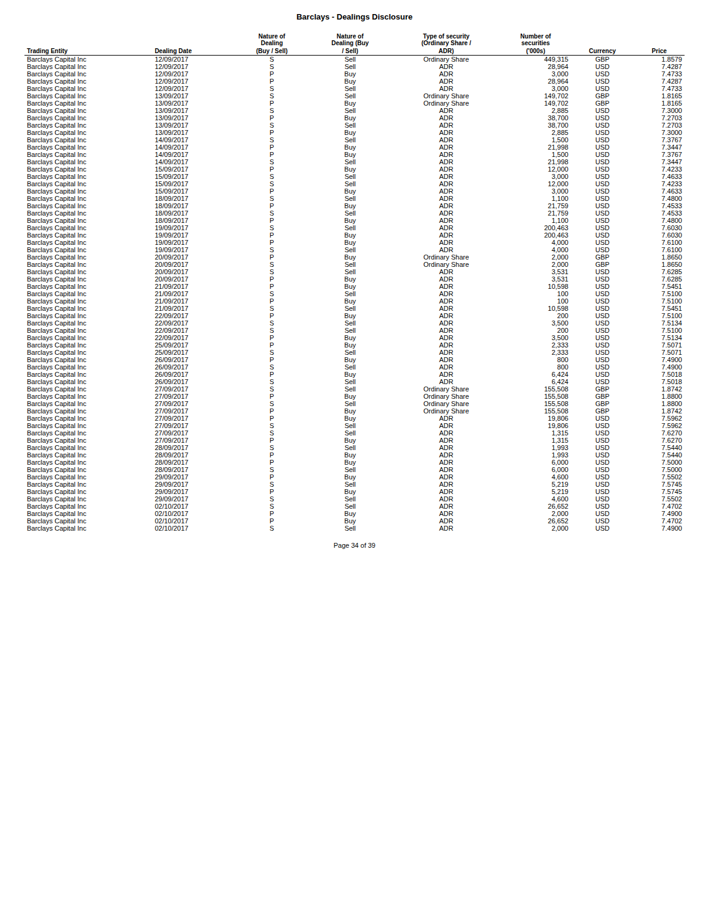Barclays - Dealings Disclosure
| | | Nature of Dealing | Nature of Dealing (Buy | Type of security (Ordinary Share / | Number of securities | | |
| --- | --- | --- | --- | --- | --- | --- | --- |
| Trading Entity | Dealing Date | (Buy / Sell) | / Sell) | ADR) | ('000s) | Currency | Price |
| Barclays Capital Inc | 12/09/2017 | S | Sell | Ordinary Share | 449,315 | GBP | 1.8579 |
| Barclays Capital Inc | 12/09/2017 | S | Sell | ADR | 28,964 | USD | 7.4287 |
| Barclays Capital Inc | 12/09/2017 | P | Buy | ADR | 3,000 | USD | 7.4733 |
| Barclays Capital Inc | 12/09/2017 | P | Buy | ADR | 28,964 | USD | 7.4287 |
| Barclays Capital Inc | 12/09/2017 | S | Sell | ADR | 3,000 | USD | 7.4733 |
| Barclays Capital Inc | 13/09/2017 | S | Sell | Ordinary Share | 149,702 | GBP | 1.8165 |
| Barclays Capital Inc | 13/09/2017 | P | Buy | Ordinary Share | 149,702 | GBP | 1.8165 |
| Barclays Capital Inc | 13/09/2017 | S | Sell | ADR | 2,885 | USD | 7.3000 |
| Barclays Capital Inc | 13/09/2017 | P | Buy | ADR | 38,700 | USD | 7.2703 |
| Barclays Capital Inc | 13/09/2017 | S | Sell | ADR | 38,700 | USD | 7.2703 |
| Barclays Capital Inc | 13/09/2017 | P | Buy | ADR | 2,885 | USD | 7.3000 |
| Barclays Capital Inc | 14/09/2017 | S | Sell | ADR | 1,500 | USD | 7.3767 |
| Barclays Capital Inc | 14/09/2017 | P | Buy | ADR | 21,998 | USD | 7.3447 |
| Barclays Capital Inc | 14/09/2017 | P | Buy | ADR | 1,500 | USD | 7.3767 |
| Barclays Capital Inc | 14/09/2017 | S | Sell | ADR | 21,998 | USD | 7.3447 |
| Barclays Capital Inc | 15/09/2017 | P | Buy | ADR | 12,000 | USD | 7.4233 |
| Barclays Capital Inc | 15/09/2017 | S | Sell | ADR | 3,000 | USD | 7.4633 |
| Barclays Capital Inc | 15/09/2017 | S | Sell | ADR | 12,000 | USD | 7.4233 |
| Barclays Capital Inc | 15/09/2017 | P | Buy | ADR | 3,000 | USD | 7.4633 |
| Barclays Capital Inc | 18/09/2017 | S | Sell | ADR | 1,100 | USD | 7.4800 |
| Barclays Capital Inc | 18/09/2017 | P | Buy | ADR | 21,759 | USD | 7.4533 |
| Barclays Capital Inc | 18/09/2017 | S | Sell | ADR | 21,759 | USD | 7.4533 |
| Barclays Capital Inc | 18/09/2017 | P | Buy | ADR | 1,100 | USD | 7.4800 |
| Barclays Capital Inc | 19/09/2017 | S | Sell | ADR | 200,463 | USD | 7.6030 |
| Barclays Capital Inc | 19/09/2017 | P | Buy | ADR | 200,463 | USD | 7.6030 |
| Barclays Capital Inc | 19/09/2017 | P | Buy | ADR | 4,000 | USD | 7.6100 |
| Barclays Capital Inc | 19/09/2017 | S | Sell | ADR | 4,000 | USD | 7.6100 |
| Barclays Capital Inc | 20/09/2017 | P | Buy | Ordinary Share | 2,000 | GBP | 1.8650 |
| Barclays Capital Inc | 20/09/2017 | S | Sell | Ordinary Share | 2,000 | GBP | 1.8650 |
| Barclays Capital Inc | 20/09/2017 | S | Sell | ADR | 3,531 | USD | 7.6285 |
| Barclays Capital Inc | 20/09/2017 | P | Buy | ADR | 3,531 | USD | 7.6285 |
| Barclays Capital Inc | 21/09/2017 | P | Buy | ADR | 10,598 | USD | 7.5451 |
| Barclays Capital Inc | 21/09/2017 | S | Sell | ADR | 100 | USD | 7.5100 |
| Barclays Capital Inc | 21/09/2017 | P | Buy | ADR | 100 | USD | 7.5100 |
| Barclays Capital Inc | 21/09/2017 | S | Sell | ADR | 10,598 | USD | 7.5451 |
| Barclays Capital Inc | 22/09/2017 | P | Buy | ADR | 200 | USD | 7.5100 |
| Barclays Capital Inc | 22/09/2017 | S | Sell | ADR | 3,500 | USD | 7.5134 |
| Barclays Capital Inc | 22/09/2017 | S | Sell | ADR | 200 | USD | 7.5100 |
| Barclays Capital Inc | 22/09/2017 | P | Buy | ADR | 3,500 | USD | 7.5134 |
| Barclays Capital Inc | 25/09/2017 | P | Buy | ADR | 2,333 | USD | 7.5071 |
| Barclays Capital Inc | 25/09/2017 | S | Sell | ADR | 2,333 | USD | 7.5071 |
| Barclays Capital Inc | 26/09/2017 | P | Buy | ADR | 800 | USD | 7.4900 |
| Barclays Capital Inc | 26/09/2017 | S | Sell | ADR | 800 | USD | 7.4900 |
| Barclays Capital Inc | 26/09/2017 | P | Buy | ADR | 6,424 | USD | 7.5018 |
| Barclays Capital Inc | 26/09/2017 | S | Sell | ADR | 6,424 | USD | 7.5018 |
| Barclays Capital Inc | 27/09/2017 | S | Sell | Ordinary Share | 155,508 | GBP | 1.8742 |
| Barclays Capital Inc | 27/09/2017 | P | Buy | Ordinary Share | 155,508 | GBP | 1.8800 |
| Barclays Capital Inc | 27/09/2017 | S | Sell | Ordinary Share | 155,508 | GBP | 1.8800 |
| Barclays Capital Inc | 27/09/2017 | P | Buy | Ordinary Share | 155,508 | GBP | 1.8742 |
| Barclays Capital Inc | 27/09/2017 | P | Buy | ADR | 19,806 | USD | 7.5962 |
| Barclays Capital Inc | 27/09/2017 | S | Sell | ADR | 19,806 | USD | 7.5962 |
| Barclays Capital Inc | 27/09/2017 | S | Sell | ADR | 1,315 | USD | 7.6270 |
| Barclays Capital Inc | 27/09/2017 | P | Buy | ADR | 1,315 | USD | 7.6270 |
| Barclays Capital Inc | 28/09/2017 | S | Sell | ADR | 1,993 | USD | 7.5440 |
| Barclays Capital Inc | 28/09/2017 | P | Buy | ADR | 1,993 | USD | 7.5440 |
| Barclays Capital Inc | 28/09/2017 | P | Buy | ADR | 6,000 | USD | 7.5000 |
| Barclays Capital Inc | 28/09/2017 | S | Sell | ADR | 6,000 | USD | 7.5000 |
| Barclays Capital Inc | 29/09/2017 | P | Buy | ADR | 4,600 | USD | 7.5502 |
| Barclays Capital Inc | 29/09/2017 | S | Sell | ADR | 5,219 | USD | 7.5745 |
| Barclays Capital Inc | 29/09/2017 | P | Buy | ADR | 5,219 | USD | 7.5745 |
| Barclays Capital Inc | 29/09/2017 | S | Sell | ADR | 4,600 | USD | 7.5502 |
| Barclays Capital Inc | 02/10/2017 | S | Sell | ADR | 26,652 | USD | 7.4702 |
| Barclays Capital Inc | 02/10/2017 | P | Buy | ADR | 2,000 | USD | 7.4900 |
| Barclays Capital Inc | 02/10/2017 | P | Buy | ADR | 26,652 | USD | 7.4702 |
| Barclays Capital Inc | 02/10/2017 | S | Sell | ADR | 2,000 | USD | 7.4900 |
Page 34 of 39